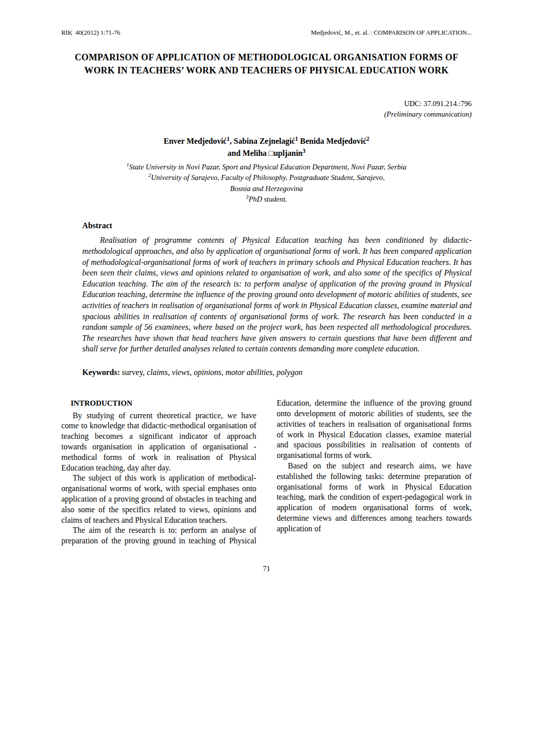RIK 40(2012) 1:71-76 Medjedović, M., et. al. : COMPARISON OF APPLICATION...
Comparison of Application of Methodological Organisation Forms of Work in Teachers’ Work and Teachers of Physical Education Work
UDC: 37.091.214.:796
(Preliminary communication)
Enver Medjedović1, Sabina Zejnelagić1 Benida Medjedović2
and Meliha □upljanin3
1State University in Novi Pazar, Sport and Physical Education Department, Novi Pazar, Serbia
2University of Sarajevo, Faculty of Philosophy, Postgraduate Student, Sarajevo,
Bosnia and Herzegovina
3PhD student.
Abstract
Realisation of programme contents of Physical Education teaching has been conditioned by didactic-methodological approaches, and also by application of organisational forms of work. It has been compared application of methodological-organisational forms of work of teachers in primary schools and Physical Education teachers. It has been seen their claims, views and opinions related to organisation of work, and also some of the specifics of Physical Education teaching. The aim of the research is: to perform analyse of application of the proving ground in Physical Education teaching, determine the influence of the proving ground onto development of motoric abilities of students, see activities of teachers in realisation of organisational forms of work in Physical Education classes, examine material and spacious abilities in realisation of contents of organisational forms of work. The research has been conducted in a random sample of 56 examinees, where based on the project work, has been respected all methodological procedures. The researches have shown that head teachers have given answers to certain questions that have been different and shall serve for further detailed analyses related to certain contents demanding more complete education.
Keywords: survey, claims, views, opinions, motor abilities, polygon
INTRODUCTION
By studying of current theoretical practice, we have come to knowledge that didactic-methodical organisation of teaching becomes a significant indicator of approach towards organisation in application of organisational - methodical forms of work in realisation of Physical Education teaching, day after day.
The subject of this work is application of methodical-organisational worms of work, with special emphases onto application of a proving ground of obstacles in teaching and also some of the specifics related to views, opinions and claims of teachers and Physical Education teachers.
The aim of the research is to: perform an analyse of preparation of the proving ground in teaching of Physical Education, determine the influence of the proving ground onto development of motoric abilities of students, see the activities of teachers in realisation of organisational forms of work in Physical Education classes, examine material and spacious possibilities in realisation of contents of organisational forms of work.
Based on the subject and research aims, we have established the following tasks: determine preparation of organisational forms of work in Physical Education teaching, mark the condition of expert-pedagogical work in application of modern organisational forms of work, determine views and differences among teachers towards application of
71